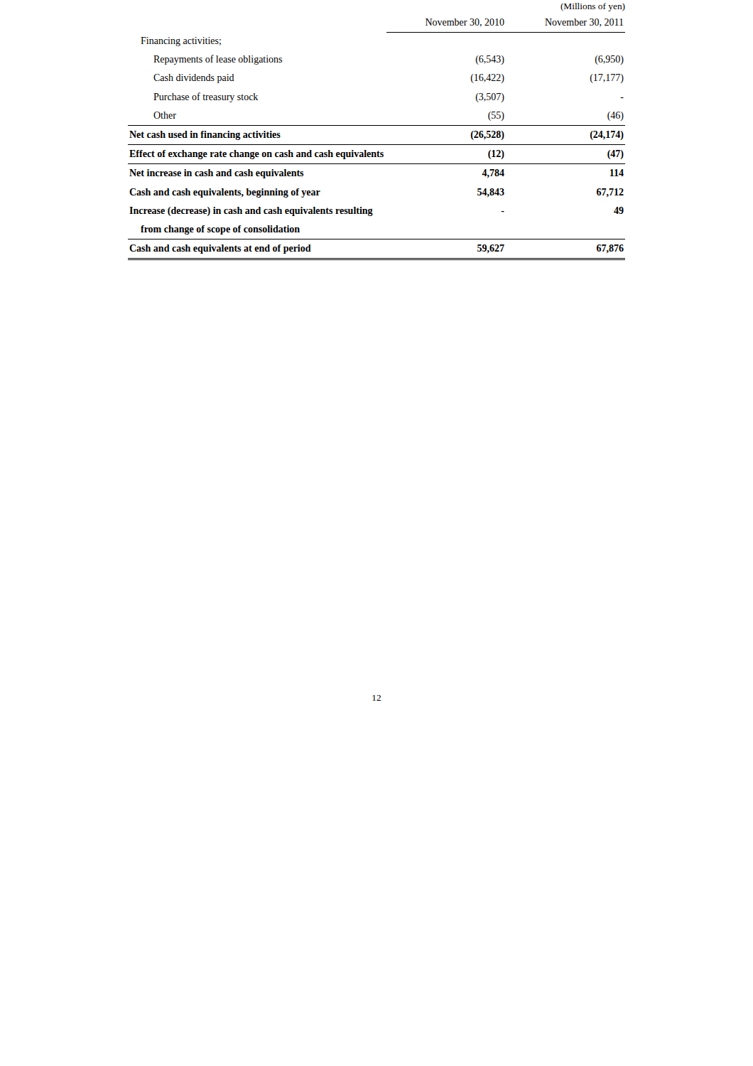(Millions of yen)
| | November 30, 2010 | November 30, 2011 |
| --- | --- | --- |
| Financing activities; | | |
| Repayments of lease obligations | (6,543) | (6,950) |
| Cash dividends paid | (16,422) | (17,177) |
| Purchase of treasury stock | (3,507) | - |
| Other | (55) | (46) |
| Net cash used in financing activities | (26,528) | (24,174) |
| Effect of exchange rate change on cash and cash equivalents | (12) | (47) |
| Net increase in cash and cash equivalents | 4,784 | 114 |
| Cash and cash equivalents, beginning of year | 54,843 | 67,712 |
| Increase (decrease) in cash and cash equivalents resulting | - | 49 |
| from change of scope of consolidation | | |
| Cash and cash equivalents at end of period | 59,627 | 67,876 |
12